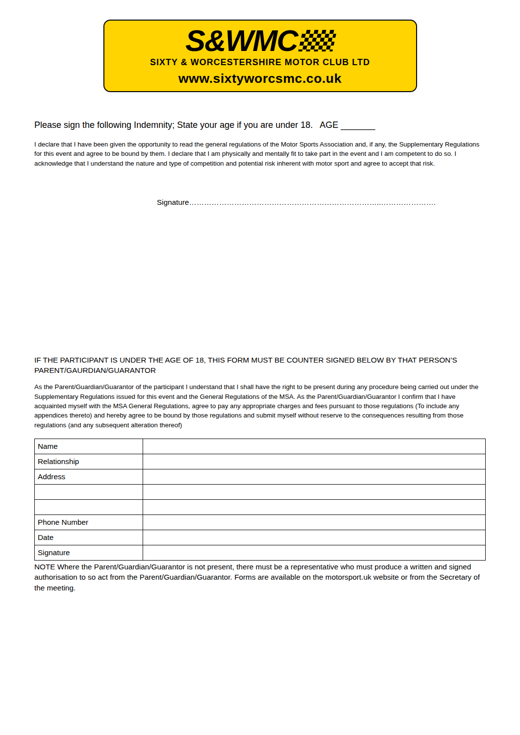S&WMC
SIXTY & WORCESTERSHIRE MOTOR CLUB LTD
www.sixtyworcsmc.co.uk
Please sign the following Indemnity; State your age if you are under 18. AGE _______
I declare that I have been given the opportunity to read the general regulations of the Motor Sports Association and, if any, the Supplementary Regulations for this event and agree to be bound by them. I declare that I am physically and mentally fit to take part in the event and I am competent to do so. I acknowledge that I understand the nature and type of competition and potential risk inherent with motor sport and agree to accept that risk.
Signature…………………………………………………………………..………………….
If the participant is under the age of 18, this form must be counter signed below by that person’s parent/gaurdian/guarantor
As the Parent/Guardian/Guarantor of the participant I understand that I shall have the right to be present during any procedure being carried out under the Supplementary Regulations issued for this event and the General Regulations of the MSA. As the Parent/Guardian/Guarantor I confirm that I have acquainted myself with the MSA General Regulations, agree to pay any appropriate charges and fees pursuant to those regulations (To include any appendices thereto) and hereby agree to be bound by those regulations and submit myself without reserve to the consequences resulting from those regulations (and any subsequent alteration thereof)
| Name | |
| Relationship | |
| Address | |
| Phone Number | |
| Date | |
| Signature | |
NOTE Where the Parent/Guardian/Guarantor is not present, there must be a representative who must produce a written and signed authorisation to so act from the Parent/Guardian/Guarantor. Forms are available on the motorsport.uk website or from the Secretary of the meeting.